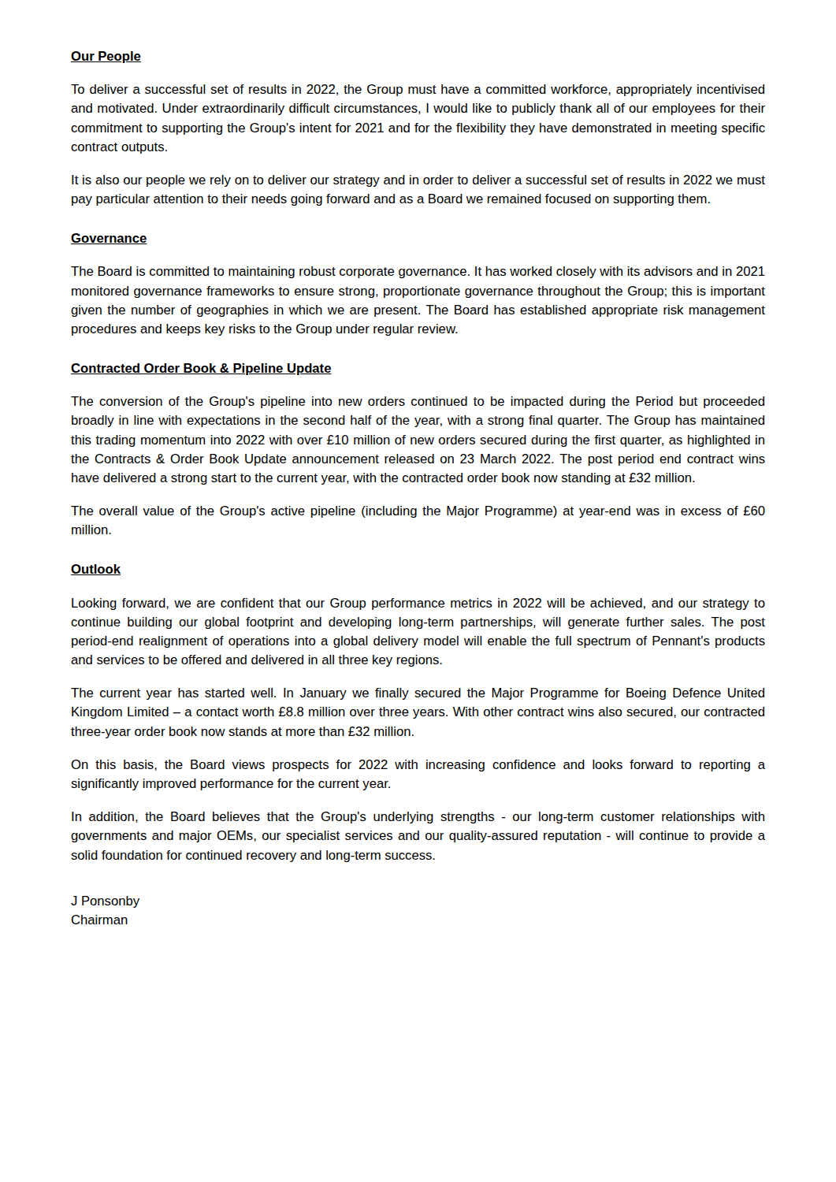Our People
To deliver a successful set of results in 2022, the Group must have a committed workforce, appropriately incentivised and motivated. Under extraordinarily difficult circumstances, I would like to publicly thank all of our employees for their commitment to supporting the Group's intent for 2021 and for the flexibility they have demonstrated in meeting specific contract outputs.
It is also our people we rely on to deliver our strategy and in order to deliver a successful set of results in 2022 we must pay particular attention to their needs going forward and as a Board we remained focused on supporting them.
Governance
The Board is committed to maintaining robust corporate governance. It has worked closely with its advisors and in 2021 monitored governance frameworks to ensure strong, proportionate governance throughout the Group; this is important given the number of geographies in which we are present. The Board has established appropriate risk management procedures and keeps key risks to the Group under regular review.
Contracted Order Book & Pipeline Update
The conversion of the Group's pipeline into new orders continued to be impacted during the Period but proceeded broadly in line with expectations in the second half of the year, with a strong final quarter. The Group has maintained this trading momentum into 2022 with over £10 million of new orders secured during the first quarter, as highlighted in the Contracts & Order Book Update announcement released on 23 March 2022. The post period end contract wins have delivered a strong start to the current year, with the contracted order book now standing at £32 million.
The overall value of the Group's active pipeline (including the Major Programme) at year-end was in excess of £60 million.
Outlook
Looking forward, we are confident that our Group performance metrics in 2022 will be achieved, and our strategy to continue building our global footprint and developing long-term partnerships, will generate further sales. The post period-end realignment of operations into a global delivery model will enable the full spectrum of Pennant's products and services to be offered and delivered in all three key regions.
The current year has started well. In January we finally secured the Major Programme for Boeing Defence United Kingdom Limited – a contact worth £8.8 million over three years. With other contract wins also secured, our contracted three-year order book now stands at more than £32 million.
On this basis, the Board views prospects for 2022 with increasing confidence and looks forward to reporting a significantly improved performance for the current year.
In addition, the Board believes that the Group's underlying strengths - our long-term customer relationships with governments and major OEMs, our specialist services and our quality-assured reputation - will continue to provide a solid foundation for continued recovery and long-term success.
J Ponsonby
Chairman